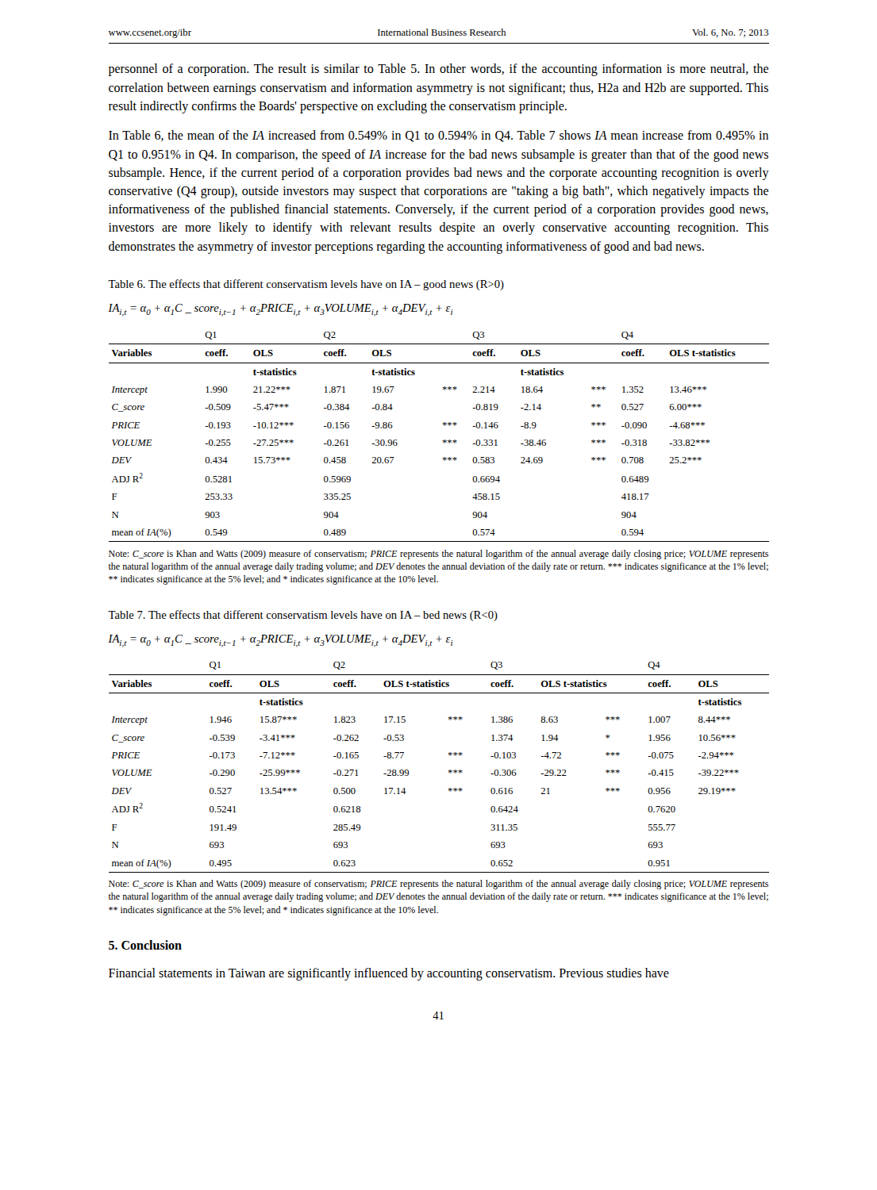www.ccsenet.org/ibr International Business Research Vol. 6, No. 7; 2013
personnel of a corporation. The result is similar to Table 5. In other words, if the accounting information is more neutral, the correlation between earnings conservatism and information asymmetry is not significant; thus, H2a and H2b are supported. This result indirectly confirms the Boards' perspective on excluding the conservatism principle.
In Table 6, the mean of the IA increased from 0.549% in Q1 to 0.594% in Q4. Table 7 shows IA mean increase from 0.495% in Q1 to 0.951% in Q4. In comparison, the speed of IA increase for the bad news subsample is greater than that of the good news subsample. Hence, if the current period of a corporation provides bad news and the corporate accounting recognition is overly conservative (Q4 group), outside investors may suspect that corporations are "taking a big bath", which negatively impacts the informativeness of the published financial statements. Conversely, if the current period of a corporation provides good news, investors are more likely to identify with relevant results despite an overly conservative accounting recognition. This demonstrates the asymmetry of investor perceptions regarding the accounting informativeness of good and bad news.
Table 6. The effects that different conservatism levels have on IA – good news (R>0)
IAi,t = α0 + α1C _ scorei,t−1 + α2PRICEi,t + α3VOLUMEi,t + α4DEVi,t + εi
| | Q1 | Q2 | Q3 | Q4 |
| --- | --- | --- | --- | --- |
| Variables | coeff. | OLS | coeff. | OLS | | coeff. | OLS | | coeff. | OLS t-statistics |
| | | t-statistics | | t-statistics | | | t-statistics | | | |
| Intercept | 1.990 | 21.22*** | 1.871 | 19.67 | *** | 2.214 | 18.64 | *** | 1.352 | 13.46*** |
| C_score | -0.509 | -5.47*** | -0.384 | -0.84 | | -0.819 | -2.14 | ** | 0.527 | 6.00*** |
| PRICE | -0.193 | -10.12*** | -0.156 | -9.86 | *** | -0.146 | -8.9 | *** | -0.090 | -4.68*** |
| VOLUME | -0.255 | -27.25*** | -0.261 | -30.96 | *** | -0.331 | -38.46 | *** | -0.318 | -33.82*** |
| DEV | 0.434 | 15.73*** | 0.458 | 20.67 | *** | 0.583 | 24.69 | *** | 0.708 | 25.2*** |
| ADJ R 2 | 0.5281 | | 0.5969 | | | 0.6694 | | | 0.6489 | |
| F | 253.33 | | 335.25 | | | 458.15 | | | 418.17 | |
| N | 903 | | 904 | | | 904 | | | 904 | |
| mean of IA (%) | 0.549 | | 0.489 | | | 0.574 | | | 0.594 | |
Note: C_score is Khan and Watts (2009) measure of conservatism; PRICE represents the natural logarithm of the annual average daily closing price; VOLUME represents the natural logarithm of the annual average daily trading volume; and DEV denotes the annual deviation of the daily rate or return. *** indicates significance at the 1% level; ** indicates significance at the 5% level; and * indicates significance at the 10% level.
Table 7. The effects that different conservatism levels have on IA – bed news (R<0)
IAi,t = α0 + α1C _ scorei,t−1 + α2PRICEi,t + α3VOLUMEi,t + α4DEVi,t + εi
| | Q1 | Q2 | Q3 | Q4 |
| --- | --- | --- | --- | --- |
| Variables | coeff. | OLS | coeff. | OLS t-statistics | coeff. | OLS t-statistics | coeff. | OLS |
| | | t-statistics | | | | | | | | t-statistics |
| Intercept | 1.946 | 15.87*** | 1.823 | 17.15 | *** | 1.386 | 8.63 | *** | 1.007 | 8.44*** |
| C_score | -0.539 | -3.41*** | -0.262 | -0.53 | | 1.374 | 1.94 | * | 1.956 | 10.56*** |
| PRICE | -0.173 | -7.12*** | -0.165 | -8.77 | *** | -0.103 | -4.72 | *** | -0.075 | -2.94*** |
| VOLUME | -0.290 | -25.99*** | -0.271 | -28.99 | *** | -0.306 | -29.22 | *** | -0.415 | -39.22*** |
| DEV | 0.527 | 13.54*** | 0.500 | 17.14 | *** | 0.616 | 21 | *** | 0.956 | 29.19*** |
| ADJ R 2 | 0.5241 | | 0.6218 | | | 0.6424 | | | 0.7620 | |
| F | 191.49 | | 285.49 | | | 311.35 | | | 555.77 | |
| N | 693 | | 693 | | | 693 | | | 693 | |
| mean of IA (%) | 0.495 | | 0.623 | | | 0.652 | | | 0.951 | |
Note: C_score is Khan and Watts (2009) measure of conservatism; PRICE represents the natural logarithm of the annual average daily closing price; VOLUME represents the natural logarithm of the annual average daily trading volume; and DEV denotes the annual deviation of the daily rate or return. *** indicates significance at the 1% level; ** indicates significance at the 5% level; and * indicates significance at the 10% level.
5. Conclusion
Financial statements in Taiwan are significantly influenced by accounting conservatism. Previous studies have
41